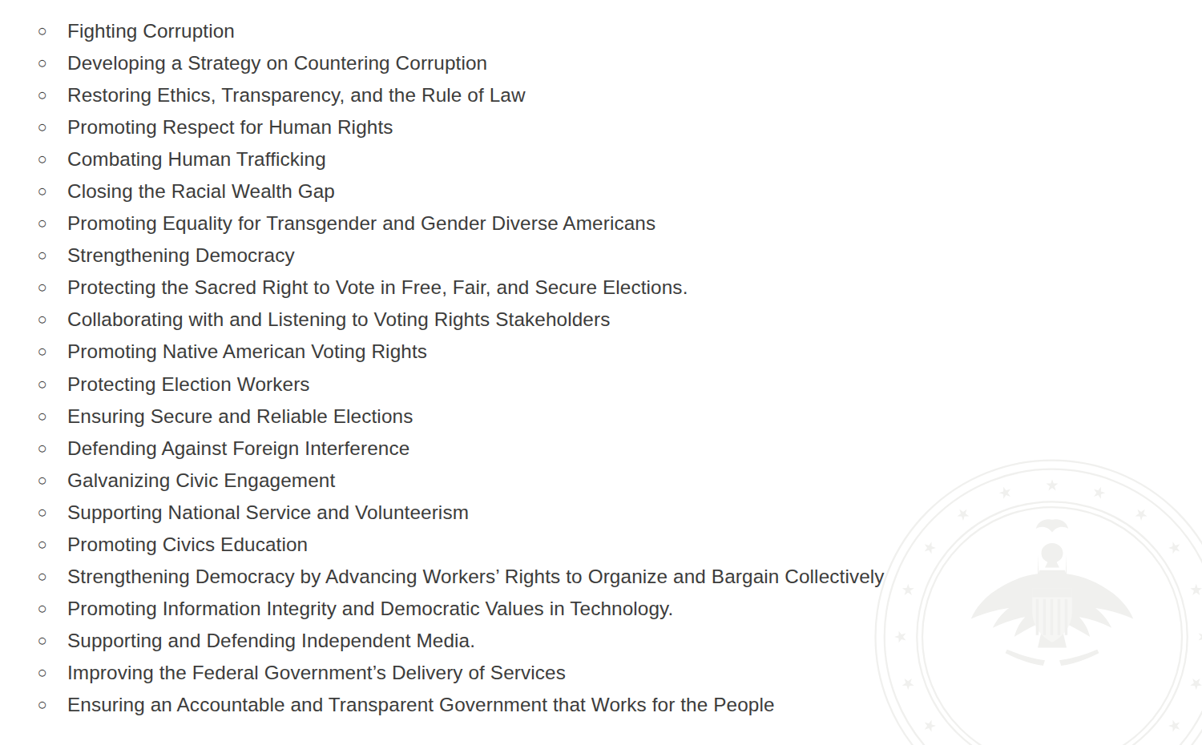○Fighting Corruption
○Developing a Strategy on Countering Corruption
○Restoring Ethics, Transparency, and the Rule of Law
○Promoting Respect for Human Rights
○Combating Human Trafficking
○Closing the Racial Wealth Gap
○Promoting Equality for Transgender and Gender Diverse Americans
○Strengthening Democracy
○Protecting the Sacred Right to Vote in Free, Fair, and Secure Elections.
○Collaborating with and Listening to Voting Rights Stakeholders
○Promoting Native American Voting Rights
○Protecting Election Workers
○Ensuring Secure and Reliable Elections
○Defending Against Foreign Interference
○Galvanizing Civic Engagement
○Supporting National Service and Volunteerism
○Promoting Civics Education
○Strengthening Democracy by Advancing Workers’ Rights to Organize and Bargain Collectively
○Promoting Information Integrity and Democratic Values in Technology.
○Supporting and Defending Independent Media.
○Improving the Federal Government’s Delivery of Services
○Ensuring an Accountable and Transparent Government that Works for the People